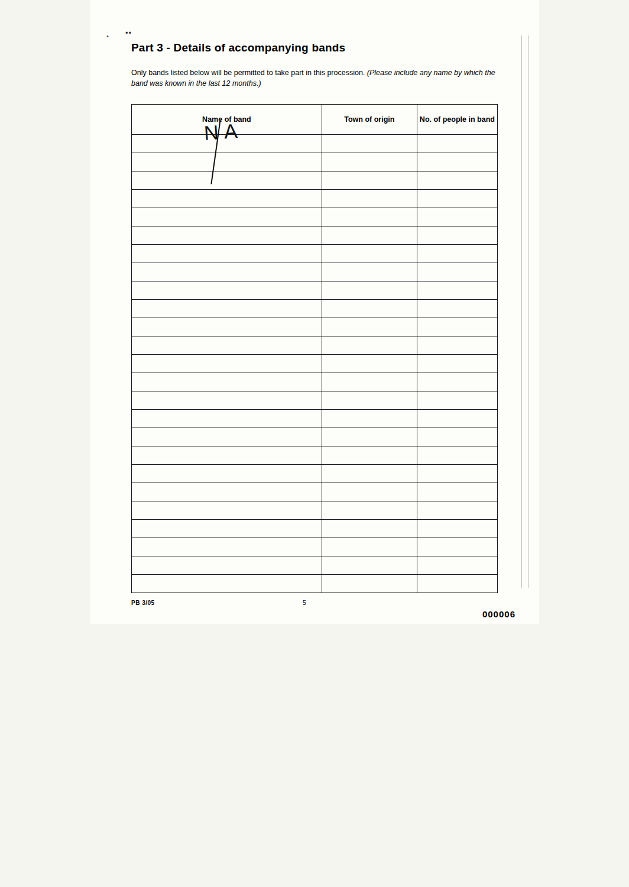•
••
Part 3 - Details of accompanying bands
Only bands listed below will be permitted to take part in this procession. (Please include any name by which the band was known in the last 12 months.)
| Name of band | Town of origin | No. of people in band |
| --- | --- | --- |
| N A | | |
PB 3/05 5
000006